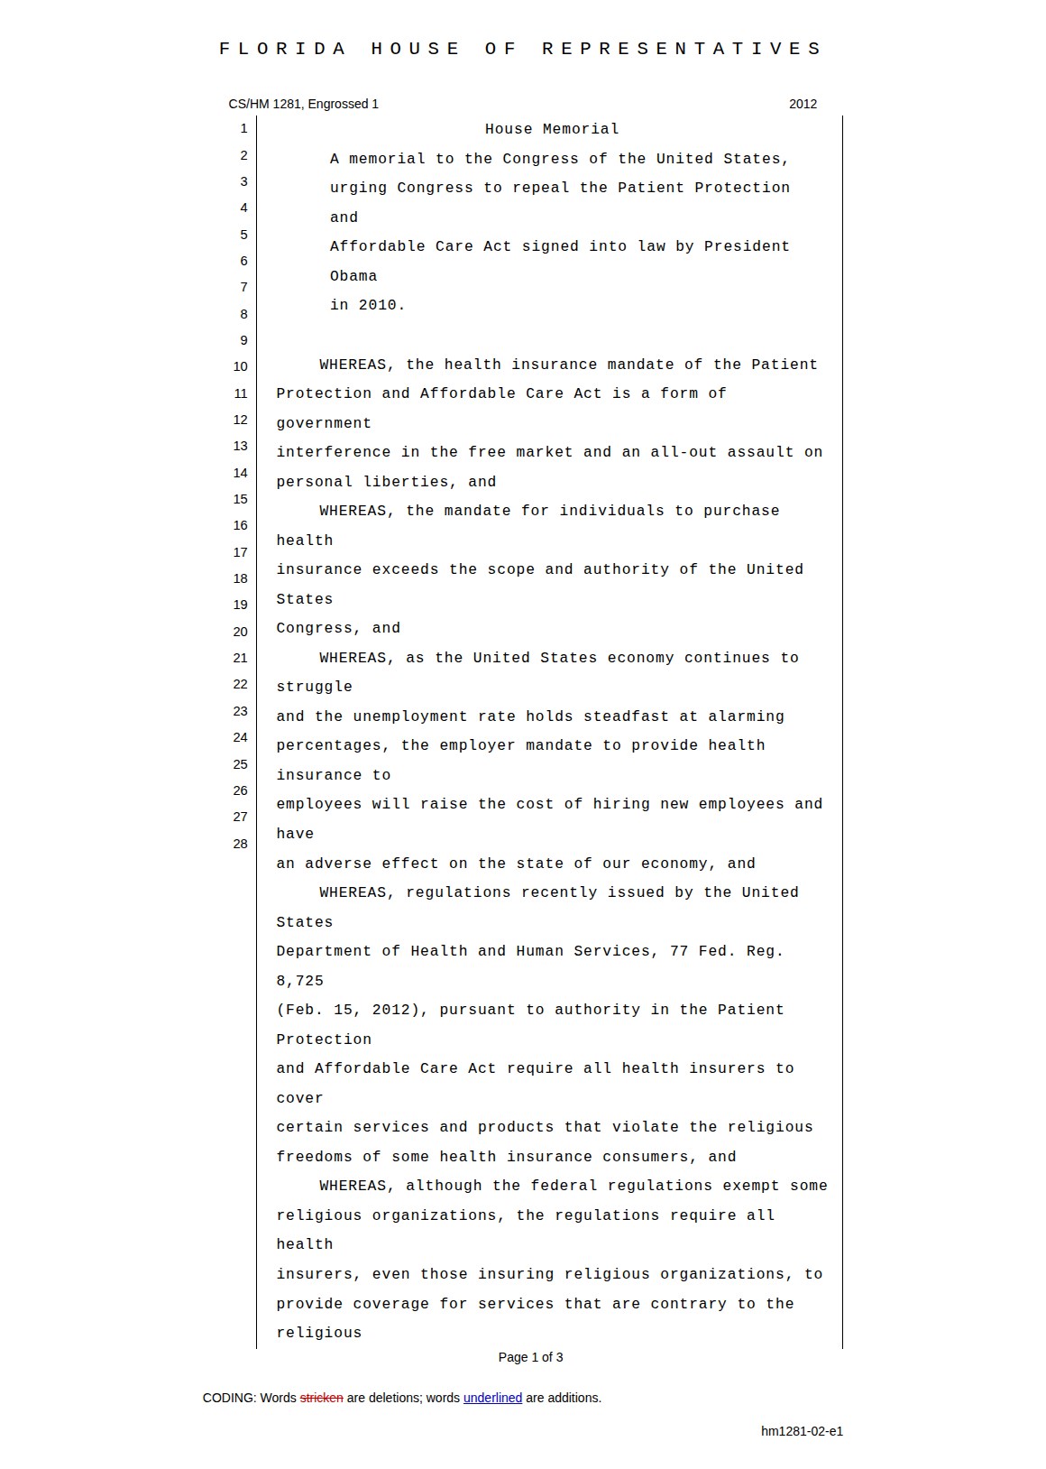FLORIDA HOUSE OF REPRESENTATIVES
CS/HM 1281, Engrossed 1 2012
1
2
3
4
5
6
7
8
9
10
11
12
13
14
15
16
17
18
19
20
21
22
23
24
25
26
27
28
House Memorial
A memorial to the Congress of the United States,
urging Congress to repeal the Patient Protection and
Affordable Care Act signed into law by President Obama
in 2010.
WHEREAS, the health insurance mandate of the Patient
Protection and Affordable Care Act is a form of government
interference in the free market and an all-out assault on
personal liberties, and
WHEREAS, the mandate for individuals to purchase health
insurance exceeds the scope and authority of the United States
Congress, and
WHEREAS, as the United States economy continues to struggle
and the unemployment rate holds steadfast at alarming
percentages, the employer mandate to provide health insurance to
employees will raise the cost of hiring new employees and have
an adverse effect on the state of our economy, and
WHEREAS, regulations recently issued by the United States
Department of Health and Human Services, 77 Fed. Reg. 8,725
(Feb. 15, 2012), pursuant to authority in the Patient Protection
and Affordable Care Act require all health insurers to cover
certain services and products that violate the religious
freedoms of some health insurance consumers, and
WHEREAS, although the federal regulations exempt some
religious organizations, the regulations require all health
insurers, even those insuring religious organizations, to
provide coverage for services that are contrary to the religious
Page 1 of 3
CODING: Words stricken are deletions; words underlined are additions.
hm1281-02-e1